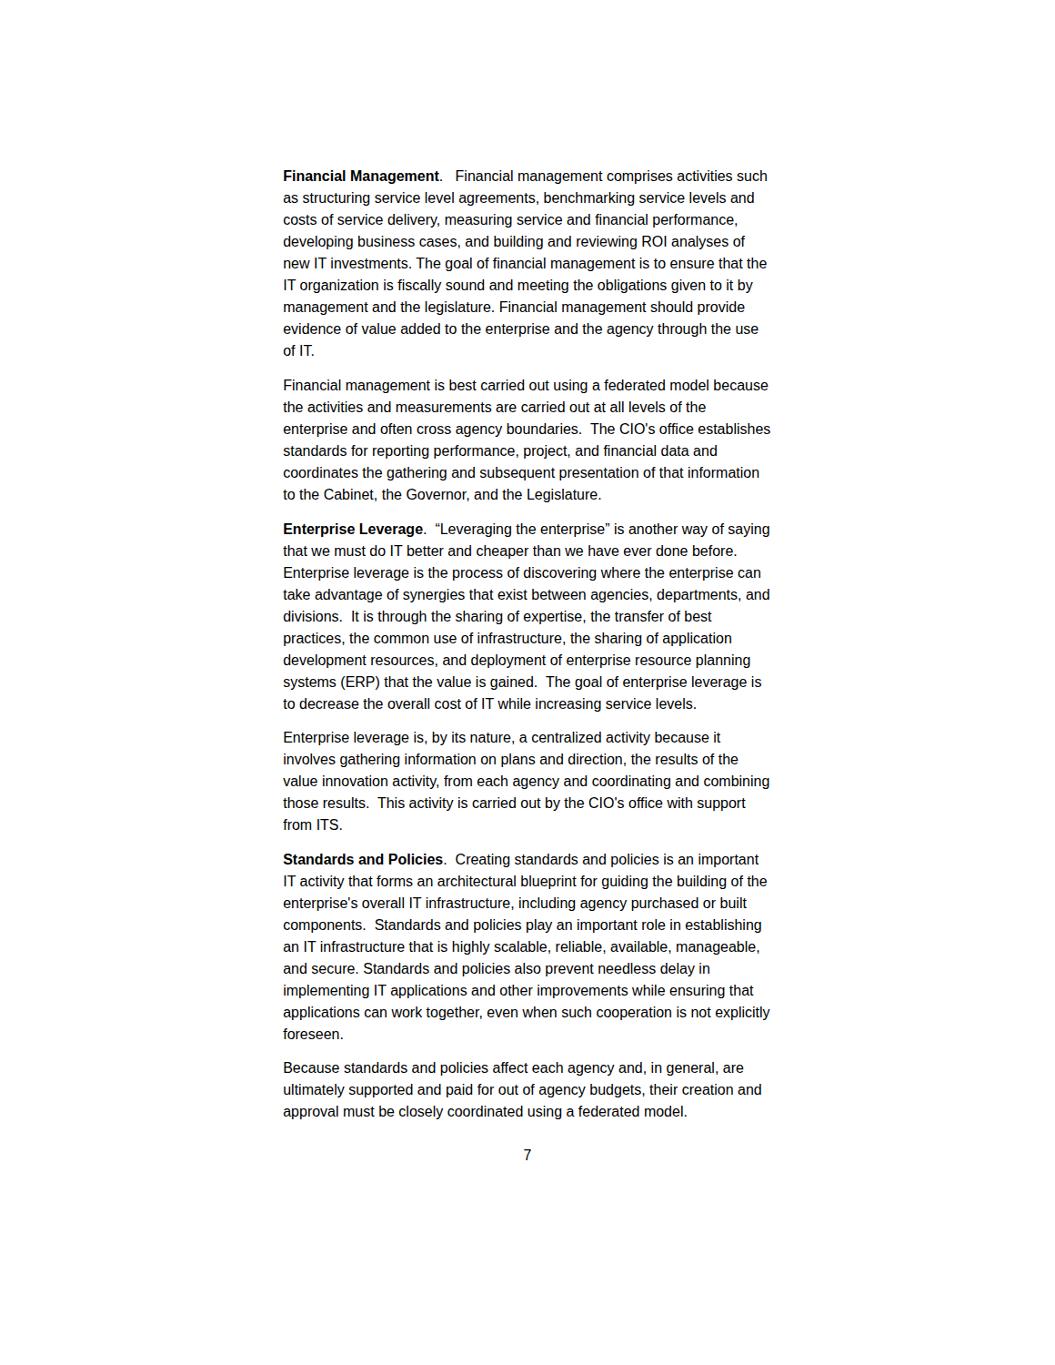Financial Management. Financial management comprises activities such as structuring service level agreements, benchmarking service levels and costs of service delivery, measuring service and financial performance, developing business cases, and building and reviewing ROI analyses of new IT investments. The goal of financial management is to ensure that the IT organization is fiscally sound and meeting the obligations given to it by management and the legislature. Financial management should provide evidence of value added to the enterprise and the agency through the use of IT.
Financial management is best carried out using a federated model because the activities and measurements are carried out at all levels of the enterprise and often cross agency boundaries. The CIO's office establishes standards for reporting performance, project, and financial data and coordinates the gathering and subsequent presentation of that information to the Cabinet, the Governor, and the Legislature.
Enterprise Leverage. “Leveraging the enterprise” is another way of saying that we must do IT better and cheaper than we have ever done before. Enterprise leverage is the process of discovering where the enterprise can take advantage of synergies that exist between agencies, departments, and divisions. It is through the sharing of expertise, the transfer of best practices, the common use of infrastructure, the sharing of application development resources, and deployment of enterprise resource planning systems (ERP) that the value is gained. The goal of enterprise leverage is to decrease the overall cost of IT while increasing service levels.
Enterprise leverage is, by its nature, a centralized activity because it involves gathering information on plans and direction, the results of the value innovation activity, from each agency and coordinating and combining those results. This activity is carried out by the CIO's office with support from ITS.
Standards and Policies. Creating standards and policies is an important IT activity that forms an architectural blueprint for guiding the building of the enterprise's overall IT infrastructure, including agency purchased or built components. Standards and policies play an important role in establishing an IT infrastructure that is highly scalable, reliable, available, manageable, and secure. Standards and policies also prevent needless delay in implementing IT applications and other improvements while ensuring that applications can work together, even when such cooperation is not explicitly foreseen.
Because standards and policies affect each agency and, in general, are ultimately supported and paid for out of agency budgets, their creation and approval must be closely coordinated using a federated model.
7